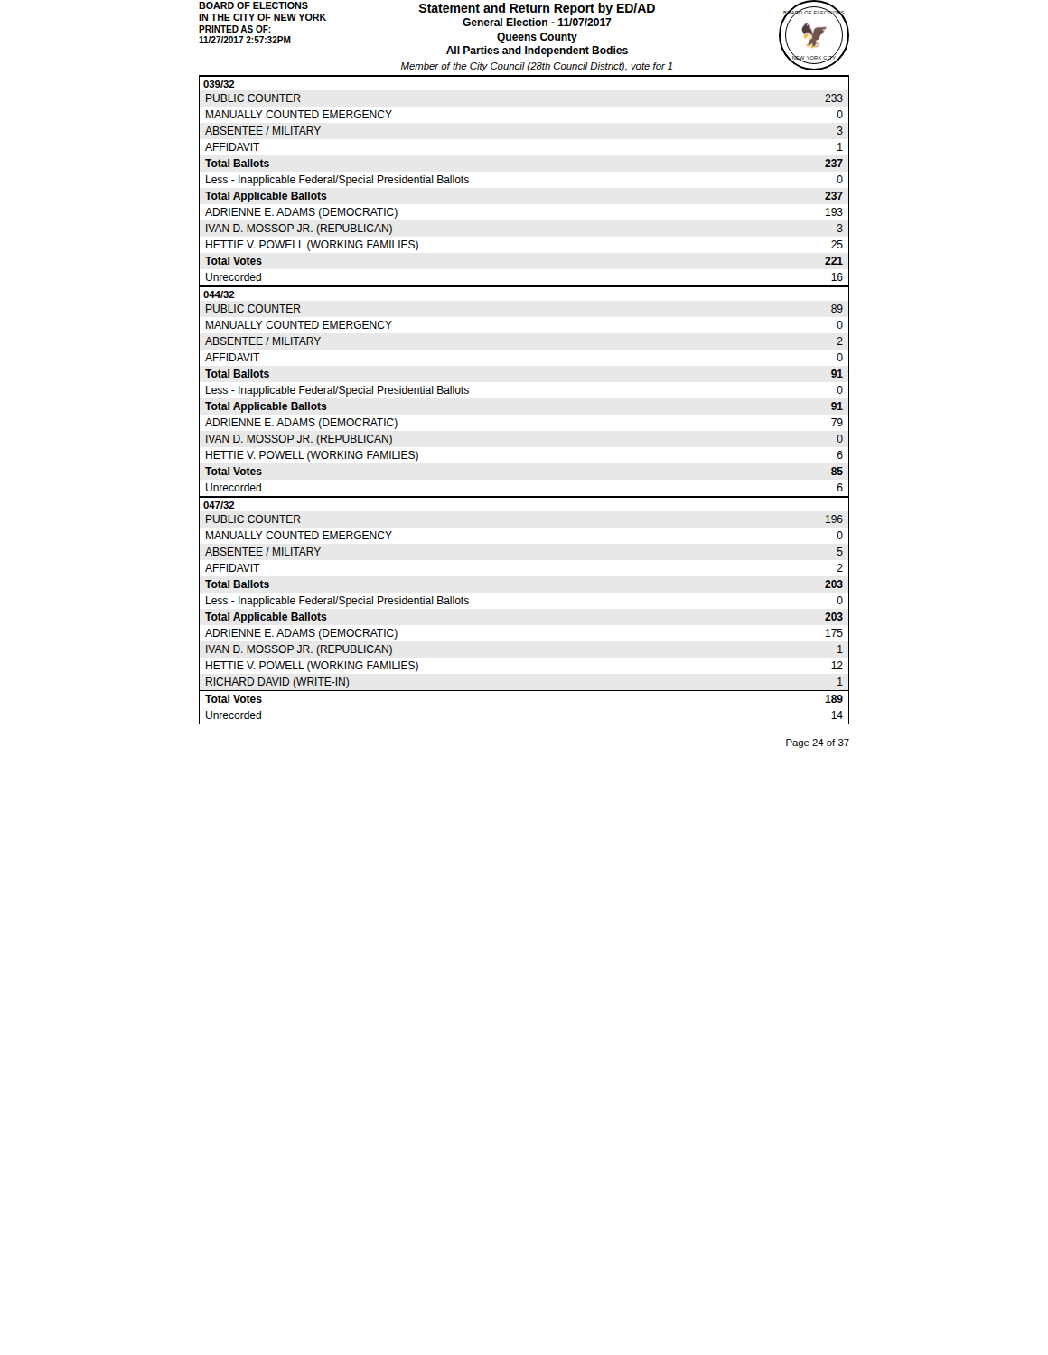BOARD OF ELECTIONS
IN THE CITY OF NEW YORK
PRINTED AS OF:
11/27/2017 2:57:32PM
Statement and Return Report by ED/AD
General Election - 11/07/2017
Queens County
All Parties and Independent Bodies
Member of the City Council (28th Council District), vote for 1
BOARD OF ELECTIONS
🦅
NEW YORK CITY
039/32
| PUBLIC COUNTER | 233 |
| MANUALLY COUNTED EMERGENCY | 0 |
| ABSENTEE / MILITARY | 3 |
| AFFIDAVIT | 1 |
| Total Ballots | 237 |
| Less - Inapplicable Federal/Special Presidential Ballots | 0 |
| Total Applicable Ballots | 237 |
| ADRIENNE E. ADAMS (DEMOCRATIC) | 193 |
| IVAN D. MOSSOP JR. (REPUBLICAN) | 3 |
| HETTIE V. POWELL (WORKING FAMILIES) | 25 |
| Total Votes | 221 |
| Unrecorded | 16 |
044/32
| PUBLIC COUNTER | 89 |
| MANUALLY COUNTED EMERGENCY | 0 |
| ABSENTEE / MILITARY | 2 |
| AFFIDAVIT | 0 |
| Total Ballots | 91 |
| Less - Inapplicable Federal/Special Presidential Ballots | 0 |
| Total Applicable Ballots | 91 |
| ADRIENNE E. ADAMS (DEMOCRATIC) | 79 |
| IVAN D. MOSSOP JR. (REPUBLICAN) | 0 |
| HETTIE V. POWELL (WORKING FAMILIES) | 6 |
| Total Votes | 85 |
| Unrecorded | 6 |
047/32
| PUBLIC COUNTER | 196 |
| MANUALLY COUNTED EMERGENCY | 0 |
| ABSENTEE / MILITARY | 5 |
| AFFIDAVIT | 2 |
| Total Ballots | 203 |
| Less - Inapplicable Federal/Special Presidential Ballots | 0 |
| Total Applicable Ballots | 203 |
| ADRIENNE E. ADAMS (DEMOCRATIC) | 175 |
| IVAN D. MOSSOP JR. (REPUBLICAN) | 1 |
| HETTIE V. POWELL (WORKING FAMILIES) | 12 |
| RICHARD DAVID (WRITE-IN) | 1 |
| Total Votes | 189 |
| Unrecorded | 14 |
Page 24 of 37